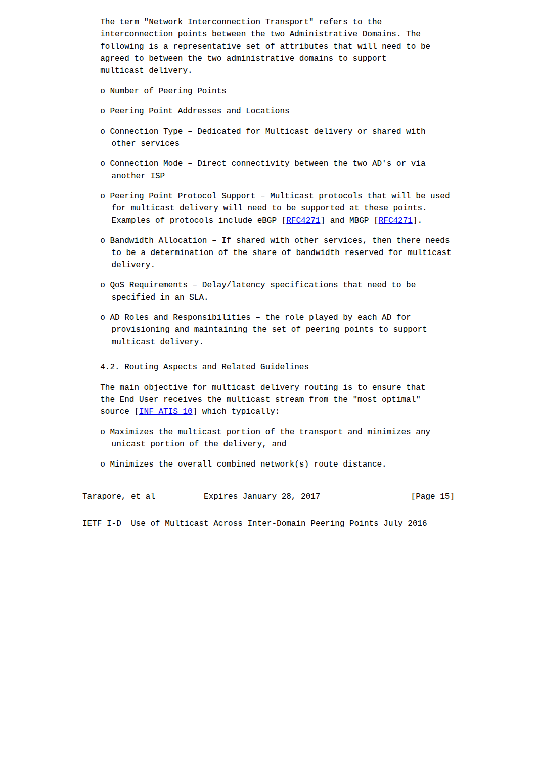The term "Network Interconnection Transport" refers to the interconnection points between the two Administrative Domains. The following is a representative set of attributes that will need to be agreed to between the two administrative domains to support multicast delivery.
Number of Peering Points
Peering Point Addresses and Locations
Connection Type – Dedicated for Multicast delivery or shared with other services
Connection Mode – Direct connectivity between the two AD's or via another ISP
Peering Point Protocol Support – Multicast protocols that will be used for multicast delivery will need to be supported at these points. Examples of protocols include eBGP [RFC4271] and MBGP [RFC4271].
Bandwidth Allocation – If shared with other services, then there needs to be a determination of the share of bandwidth reserved for multicast delivery.
QoS Requirements – Delay/latency specifications that need to be specified in an SLA.
AD Roles and Responsibilities – the role played by each AD for provisioning and maintaining the set of peering points to support multicast delivery.
4.2. Routing Aspects and Related Guidelines
The main objective for multicast delivery routing is to ensure that the End User receives the multicast stream from the "most optimal" source [INF_ATIS_10] which typically:
Maximizes the multicast portion of the transport and minimizes any unicast portion of the delivery, and
Minimizes the overall combined network(s) route distance.
Tarapore, et al Expires January 28, 2017 [Page 15]
IETF I-D Use of Multicast Across Inter-Domain Peering Points July 2016